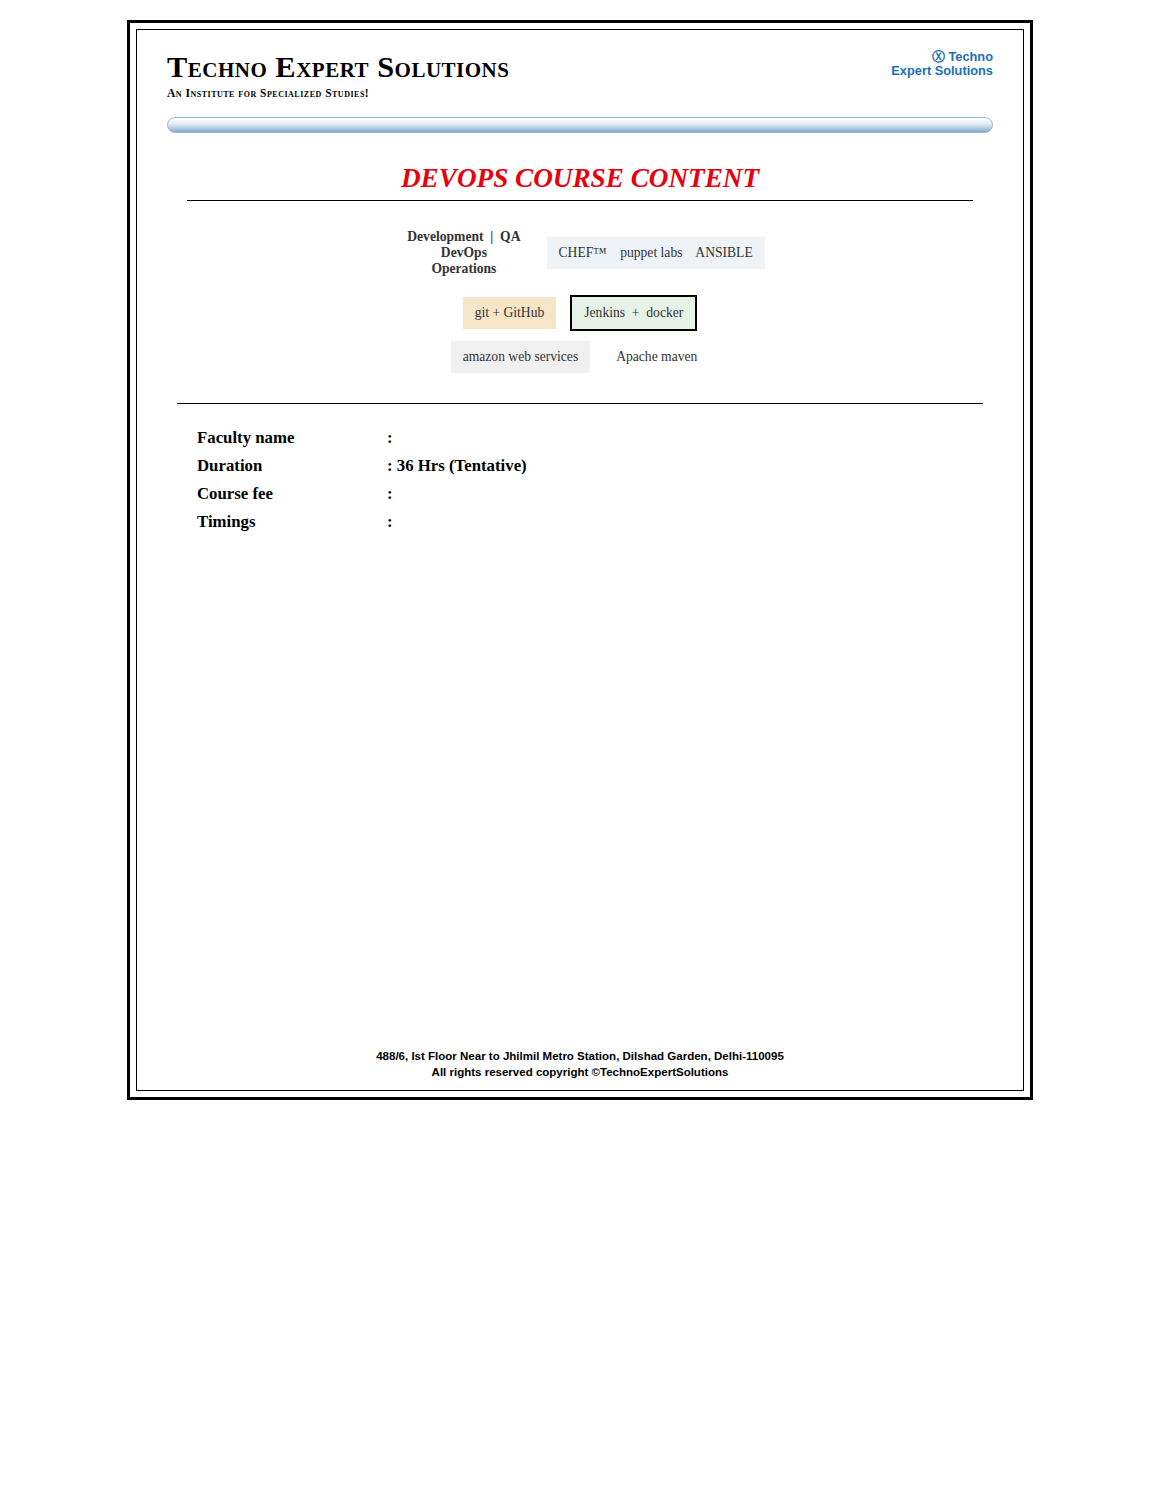Techno Expert Solutions
An Institute for Specialized Studies!
Ⓧ Techno
Expert Solutions
DEVOPS COURSE CONTENT
Development | QA
DevOps
Operations
CHEF™ puppet labs ANSIBLE
git + GitHub
Jenkins + docker
amazon web services
Apache maven
| Faculty name | : | |
| Duration | : 36 Hrs (Tentative) | |
| Course fee | : | |
| Timings | : | |
488/6, Ist Floor Near to Jhilmil Metro Station, Dilshad Garden, Delhi-110095
All rights reserved copyright ©TechnoExpertSolutions